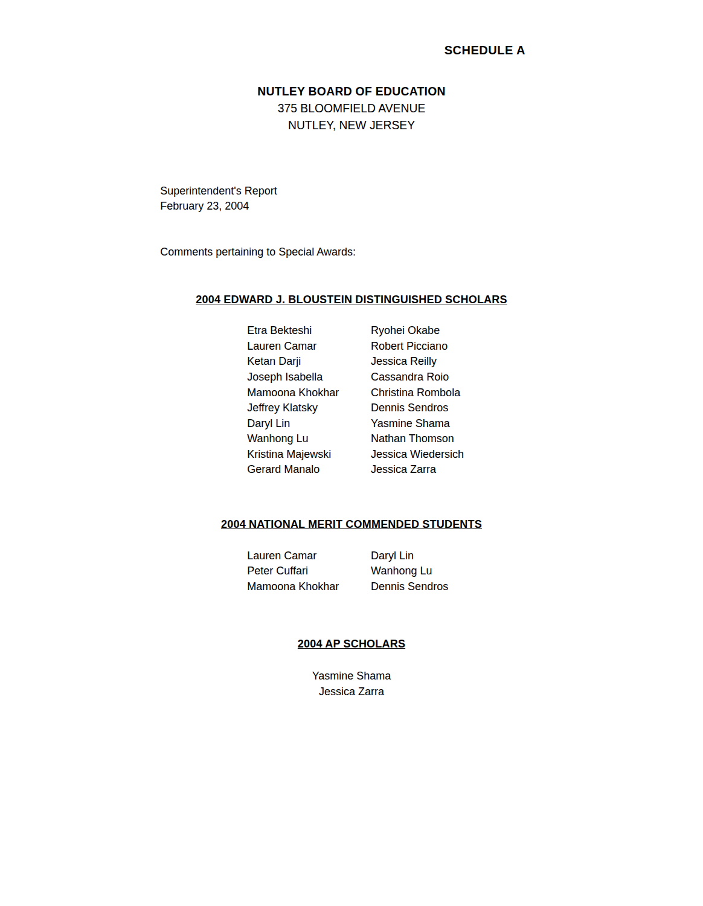SCHEDULE A
NUTLEY BOARD OF EDUCATION
375 BLOOMFIELD AVENUE
NUTLEY, NEW JERSEY
Superintendent's Report
February 23, 2004
Comments pertaining to Special Awards:
2004 EDWARD J. BLOUSTEIN DISTINGUISHED SCHOLARS
Etra Bekteshi
Ryohei Okabe
Lauren Camar
Robert Picciano
Ketan Darji
Jessica Reilly
Joseph Isabella
Cassandra Roio
Mamoona Khokhar
Christina Rombola
Jeffrey Klatsky
Dennis Sendros
Daryl Lin
Yasmine Shama
Wanhong Lu
Nathan Thomson
Kristina Majewski
Jessica Wiedersich
Gerard Manalo
Jessica Zarra
2004 NATIONAL MERIT COMMENDED STUDENTS
Lauren Camar
Daryl Lin
Peter Cuffari
Wanhong Lu
Mamoona Khokhar
Dennis Sendros
2004 AP SCHOLARS
Yasmine Shama
Jessica Zarra